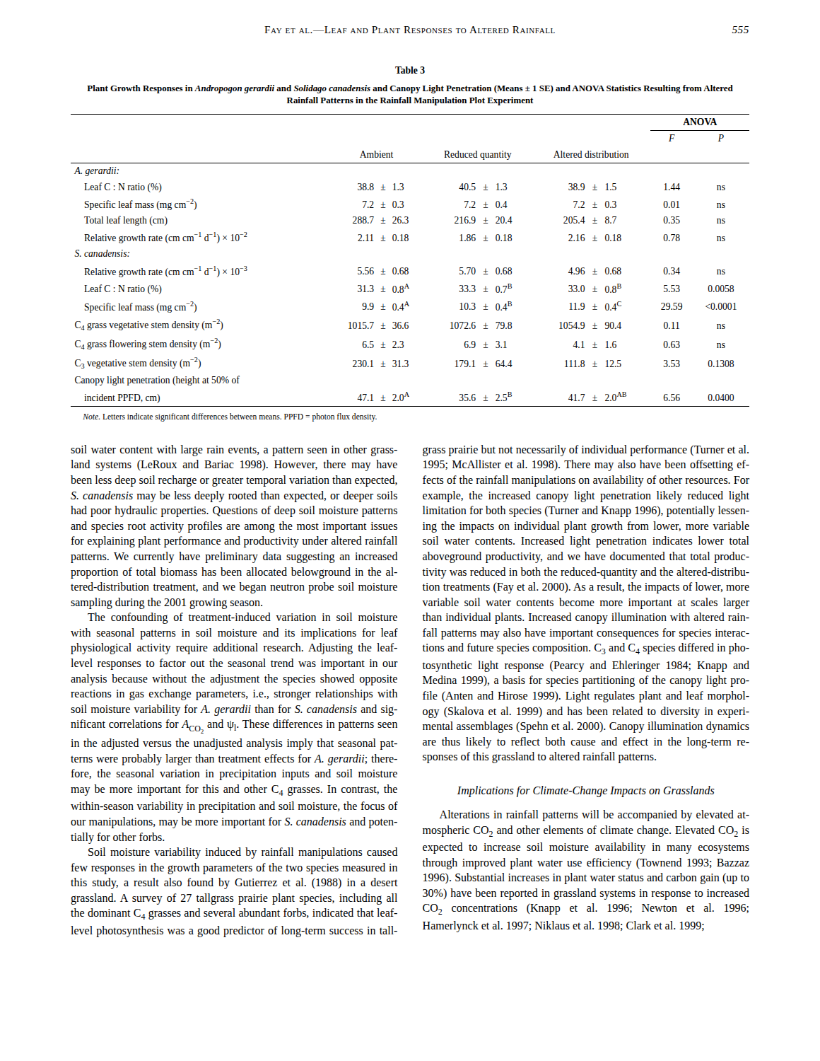Fay et al.—Leaf and Plant Responses to Altered Rainfall 555
Table 3
Plant Growth Responses in Andropogon gerardii and Solidago canadensis and Canopy Light Penetration (Means ± 1 SE) and ANOVA Statistics Resulting from Altered Rainfall Patterns in the Rainfall Manipulation Plot Experiment
| | | | | ANOVA |
| --- | --- | --- | --- | --- |
| F | P |
| | Ambient | Reduced quantity | Altered distribution | | |
| A. gerardii: | |
| Leaf C : N ratio (%) | 38.8 | ± | 1.3 | 40.5 | ± | 1.3 | 38.9 | ± | 1.5 | 1.44 | ns |
| Specific leaf mass (mg cm −2 ) | 7.2 | ± | 0.3 | 7.2 | ± | 0.4 | 7.2 | ± | 0.3 | 0.01 | ns |
| Total leaf length (cm) | 288.7 | ± | 26.3 | 216.9 | ± | 20.4 | 205.4 | ± | 8.7 | 0.35 | ns |
| Relative growth rate (cm cm −1 d −1 ) × 10 −2 | 2.11 | ± | 0.18 | 1.86 | ± | 0.18 | 2.16 | ± | 0.18 | 0.78 | ns |
| S. canadensis: | |
| Relative growth rate (cm cm −1 d −1 ) × 10 −3 | 5.56 | ± | 0.68 | 5.70 | ± | 0.68 | 4.96 | ± | 0.68 | 0.34 | ns |
| Leaf C : N ratio (%) | 31.3 | ± | 0.8 A | 33.3 | ± | 0.7 B | 33.0 | ± | 0.8 B | 5.53 | 0.0058 |
| Specific leaf mass (mg cm −2 ) | 9.9 | ± | 0.4 A | 10.3 | ± | 0.4 B | 11.9 | ± | 0.4 C | 29.59 | <0.0001 |
| C 4 grass vegetative stem density (m −2 ) | 1015.7 | ± | 36.6 | 1072.6 | ± | 79.8 | 1054.9 | ± | 90.4 | 0.11 | ns |
| C 4 grass flowering stem density (m −2 ) | 6.5 | ± | 2.3 | 6.9 | ± | 3.1 | 4.1 | ± | 1.6 | 0.63 | ns |
| C 3 vegetative stem density (m −2 ) | 230.1 | ± | 31.3 | 179.1 | ± | 64.4 | 111.8 | ± | 12.5 | 3.53 | 0.1308 |
| Canopy light penetration (height at 50% of | |
| incident PPFD, cm) | 47.1 | ± | 2.0 A | 35.6 | ± | 2.5 B | 41.7 | ± | 2.0 AB | 6.56 | 0.0400 |
Note. Letters indicate significant differences between means. PPFD = photon flux density.
soil water content with large rain events, a pattern seen in other grassland systems (LeRoux and Bariac 1998). However, there may have been less deep soil recharge or greater temporal variation than expected, S. canadensis may be less deeply rooted than expected, or deeper soils had poor hydraulic properties. Questions of deep soil moisture patterns and species root activity profiles are among the most important issues for explaining plant performance and productivity under altered rainfall patterns. We currently have preliminary data suggesting an increased proportion of total biomass has been allocated belowground in the altered-distribution treatment, and we began neutron probe soil moisture sampling during the 2001 growing season.
The confounding of treatment-induced variation in soil moisture with seasonal patterns in soil moisture and its implications for leaf physiological activity require additional research. Adjusting the leaf-level responses to factor out the seasonal trend was important in our analysis because without the adjustment the species showed opposite reactions in gas exchange parameters, i.e., stronger relationships with soil moisture variability for A. gerardii than for S. canadensis and significant correlations for ACO2 and ψl. These differences in patterns seen in the adjusted versus the unadjusted analysis imply that seasonal patterns were probably larger than treatment effects for A. gerardii; therefore, the seasonal variation in precipitation inputs and soil moisture may be more important for this and other C4 grasses. In contrast, the within-season variability in precipitation and soil moisture, the focus of our manipulations, may be more important for S. canadensis and potentially for other forbs.
Soil moisture variability induced by rainfall manipulations caused few responses in the growth parameters of the two species measured in this study, a result also found by Gutierrez et al. (1988) in a desert grassland. A survey of 27 tallgrass prairie plant species, including all the dominant C4 grasses and several abundant forbs, indicated that leaf-level photosynthesis was a good predictor of long-term success in tallgrass prairie but not necessarily of individual performance (Turner et al. 1995; McAllister et al. 1998). There may also have been offsetting effects of the rainfall manipulations on availability of other resources. For example, the increased canopy light penetration likely reduced light limitation for both species (Turner and Knapp 1996), potentially lessening the impacts on individual plant growth from lower, more variable soil water contents. Increased light penetration indicates lower total aboveground productivity, and we have documented that total productivity was reduced in both the reduced-quantity and the altered-distribution treatments (Fay et al. 2000). As a result, the impacts of lower, more variable soil water contents become more important at scales larger than individual plants. Increased canopy illumination with altered rainfall patterns may also have important consequences for species interactions and future species composition. C3 and C4 species differed in photosynthetic light response (Pearcy and Ehleringer 1984; Knapp and Medina 1999), a basis for species partitioning of the canopy light profile (Anten and Hirose 1999). Light regulates plant and leaf morphology (Skalova et al. 1999) and has been related to diversity in experimental assemblages (Spehn et al. 2000). Canopy illumination dynamics are thus likely to reflect both cause and effect in the long-term responses of this grassland to altered rainfall patterns.
Implications for Climate-Change Impacts on Grasslands
Alterations in rainfall patterns will be accompanied by elevated atmospheric CO2 and other elements of climate change. Elevated CO2 is expected to increase soil moisture availability in many ecosystems through improved plant water use efficiency (Townend 1993; Bazzaz 1996). Substantial increases in plant water status and carbon gain (up to 30%) have been reported in grassland systems in response to increased CO2 concentrations (Knapp et al. 1996; Newton et al. 1996; Hamerlynck et al. 1997; Niklaus et al. 1998; Clark et al. 1999;